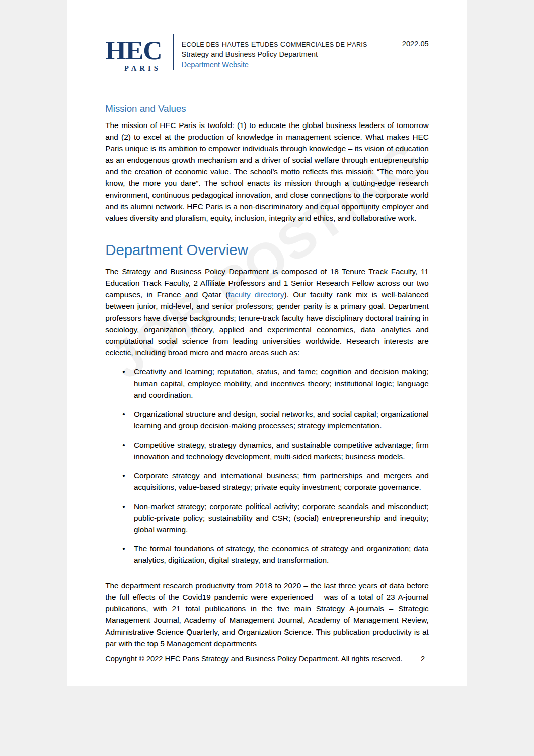JOB POSTING
HEC
PARIS
ECOLE DES HAUTES ETUDES COMMERCIALES DE PARIS
Strategy and Business Policy Department
Department Website
2022.05
Mission and Values
The mission of HEC Paris is twofold: (1) to educate the global business leaders of tomorrow and (2) to excel at the production of knowledge in management science. What makes HEC Paris unique is its ambition to empower individuals through knowledge – its vision of education as an endogenous growth mechanism and a driver of social welfare through entrepreneurship and the creation of economic value. The school’s motto reflects this mission: “The more you know, the more you dare”. The school enacts its mission through a cutting-edge research environment, continuous pedagogical innovation, and close connections to the corporate world and its alumni network. HEC Paris is a non-discriminatory and equal opportunity employer and values diversity and pluralism, equity, inclusion, integrity and ethics, and collaborative work.
Department Overview
The Strategy and Business Policy Department is composed of 18 Tenure Track Faculty, 11 Education Track Faculty, 2 Affiliate Professors and 1 Senior Research Fellow across our two campuses, in France and Qatar (faculty directory). Our faculty rank mix is well-balanced between junior, mid-level, and senior professors; gender parity is a primary goal. Department professors have diverse backgrounds; tenure-track faculty have disciplinary doctoral training in sociology, organization theory, applied and experimental economics, data analytics and computational social science from leading universities worldwide. Research interests are eclectic, including broad micro and macro areas such as:
Creativity and learning; reputation, status, and fame; cognition and decision making; human capital, employee mobility, and incentives theory; institutional logic; language and coordination.
Organizational structure and design, social networks, and social capital; organizational learning and group decision-making processes; strategy implementation.
Competitive strategy, strategy dynamics, and sustainable competitive advantage; firm innovation and technology development, multi-sided markets; business models.
Corporate strategy and international business; firm partnerships and mergers and acquisitions, value-based strategy; private equity investment; corporate governance.
Non-market strategy; corporate political activity; corporate scandals and misconduct; public-private policy; sustainability and CSR; (social) entrepreneurship and inequity; global warming.
The formal foundations of strategy, the economics of strategy and organization; data analytics, digitization, digital strategy, and transformation.
The department research productivity from 2018 to 2020 – the last three years of data before the full effects of the Covid19 pandemic were experienced – was of a total of 23 A-journal publications, with 21 total publications in the five main Strategy A-journals – Strategic Management Journal, Academy of Management Journal, Academy of Management Review, Administrative Science Quarterly, and Organization Science. This publication productivity is at par with the top 5 Management departments
Copyright © 2022 HEC Paris Strategy and Business Policy Department. All rights reserved.
2